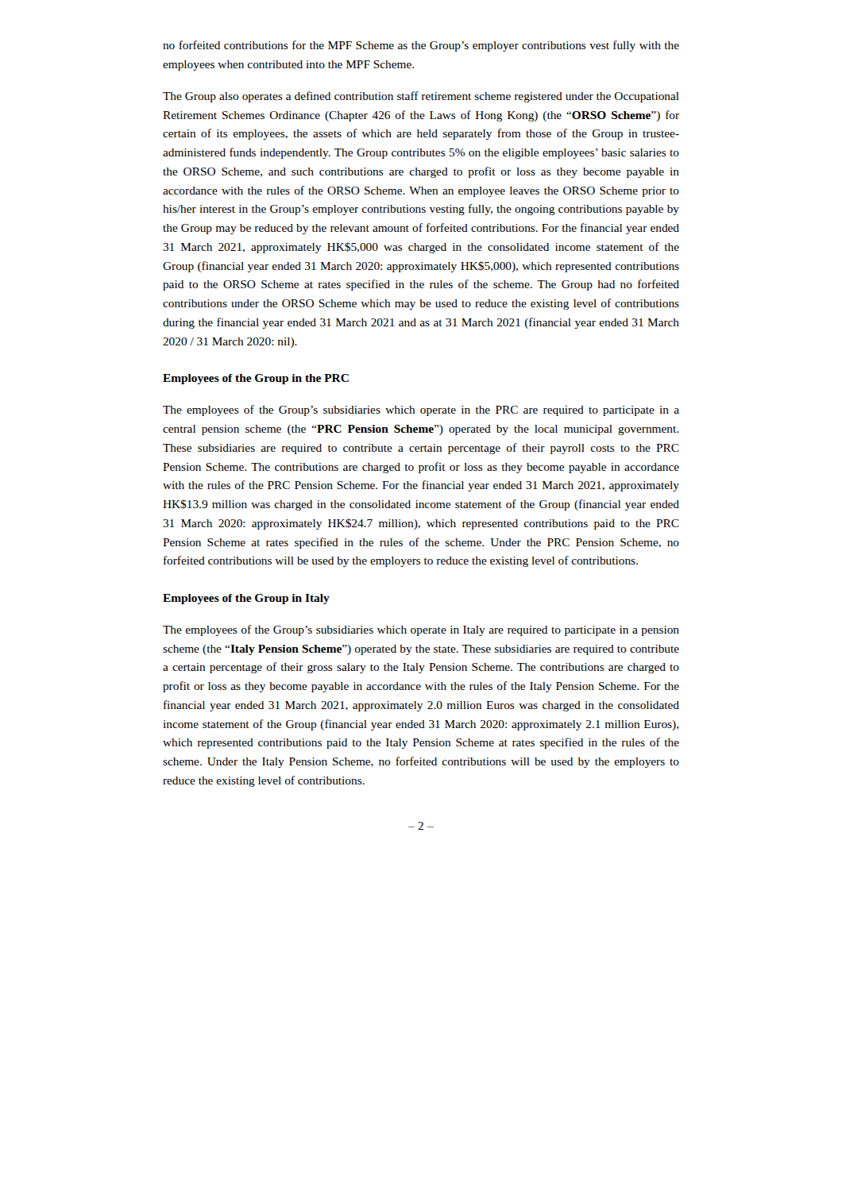no forfeited contributions for the MPF Scheme as the Group’s employer contributions vest fully with the employees when contributed into the MPF Scheme.
The Group also operates a defined contribution staff retirement scheme registered under the Occupational Retirement Schemes Ordinance (Chapter 426 of the Laws of Hong Kong) (the “ORSO Scheme”) for certain of its employees, the assets of which are held separately from those of the Group in trustee-administered funds independently. The Group contributes 5% on the eligible employees’ basic salaries to the ORSO Scheme, and such contributions are charged to profit or loss as they become payable in accordance with the rules of the ORSO Scheme. When an employee leaves the ORSO Scheme prior to his/her interest in the Group’s employer contributions vesting fully, the ongoing contributions payable by the Group may be reduced by the relevant amount of forfeited contributions. For the financial year ended 31 March 2021, approximately HK$5,000 was charged in the consolidated income statement of the Group (financial year ended 31 March 2020: approximately HK$5,000), which represented contributions paid to the ORSO Scheme at rates specified in the rules of the scheme. The Group had no forfeited contributions under the ORSO Scheme which may be used to reduce the existing level of contributions during the financial year ended 31 March 2021 and as at 31 March 2021 (financial year ended 31 March 2020 / 31 March 2020: nil).
Employees of the Group in the PRC
The employees of the Group’s subsidiaries which operate in the PRC are required to participate in a central pension scheme (the “PRC Pension Scheme”) operated by the local municipal government. These subsidiaries are required to contribute a certain percentage of their payroll costs to the PRC Pension Scheme. The contributions are charged to profit or loss as they become payable in accordance with the rules of the PRC Pension Scheme. For the financial year ended 31 March 2021, approximately HK$13.9 million was charged in the consolidated income statement of the Group (financial year ended 31 March 2020: approximately HK$24.7 million), which represented contributions paid to the PRC Pension Scheme at rates specified in the rules of the scheme. Under the PRC Pension Scheme, no forfeited contributions will be used by the employers to reduce the existing level of contributions.
Employees of the Group in Italy
The employees of the Group’s subsidiaries which operate in Italy are required to participate in a pension scheme (the “Italy Pension Scheme”) operated by the state. These subsidiaries are required to contribute a certain percentage of their gross salary to the Italy Pension Scheme. The contributions are charged to profit or loss as they become payable in accordance with the rules of the Italy Pension Scheme. For the financial year ended 31 March 2021, approximately 2.0 million Euros was charged in the consolidated income statement of the Group (financial year ended 31 March 2020: approximately 2.1 million Euros), which represented contributions paid to the Italy Pension Scheme at rates specified in the rules of the scheme. Under the Italy Pension Scheme, no forfeited contributions will be used by the employers to reduce the existing level of contributions.
– 2 –